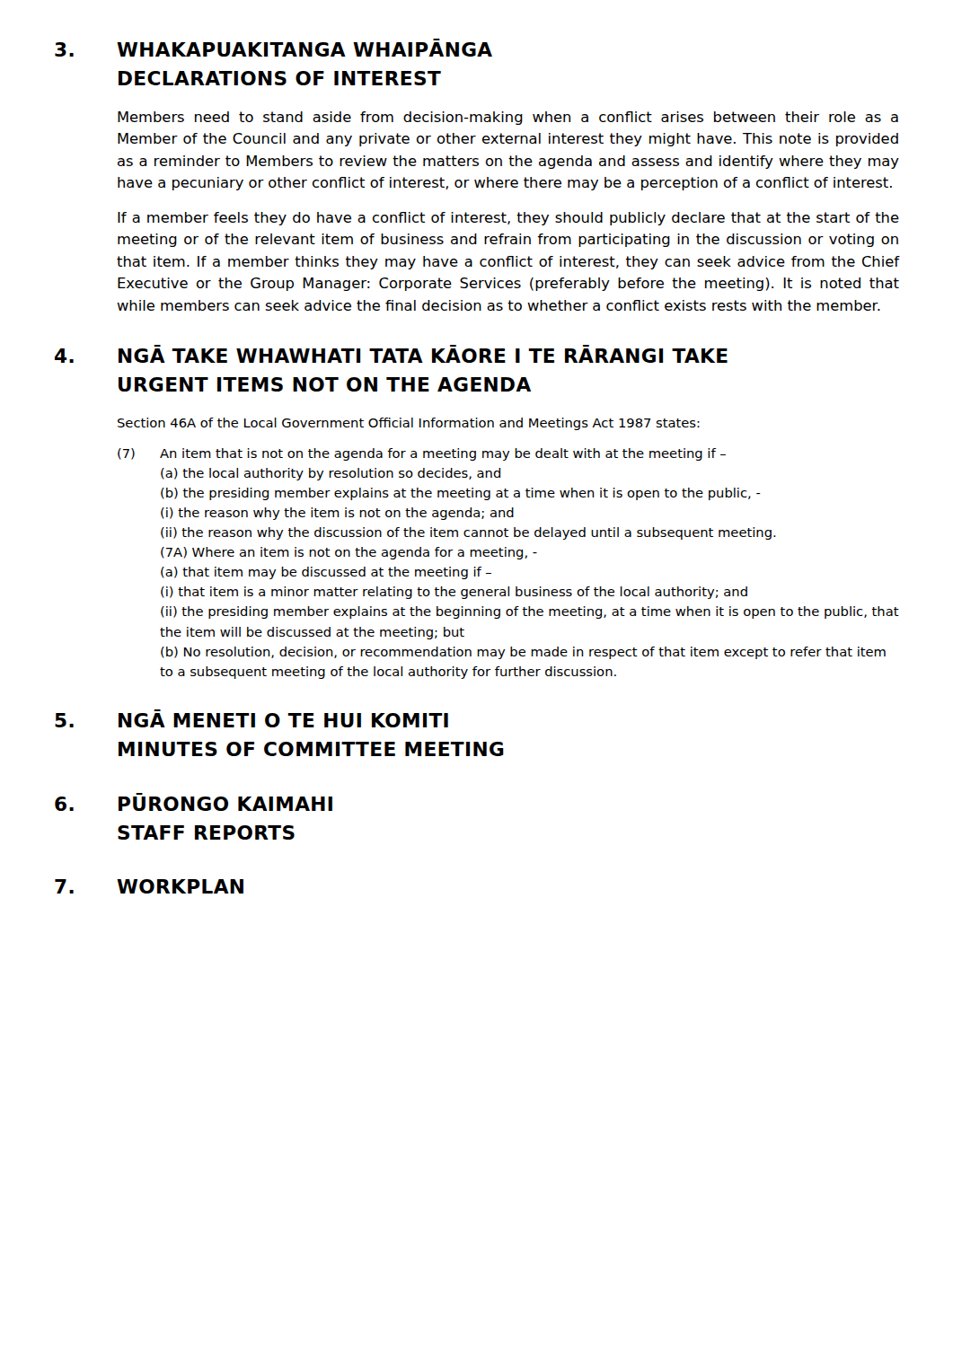3. WHAKAPUAKITANGA WHAIPĀNGA DECLARATIONS OF INTEREST
Members need to stand aside from decision-making when a conflict arises between their role as a Member of the Council and any private or other external interest they might have. This note is provided as a reminder to Members to review the matters on the agenda and assess and identify where they may have a pecuniary or other conflict of interest, or where there may be a perception of a conflict of interest.
If a member feels they do have a conflict of interest, they should publicly declare that at the start of the meeting or of the relevant item of business and refrain from participating in the discussion or voting on that item. If a member thinks they may have a conflict of interest, they can seek advice from the Chief Executive or the Group Manager: Corporate Services (preferably before the meeting). It is noted that while members can seek advice the final decision as to whether a conflict exists rests with the member.
4. NGĀ TAKE WHAWHATI TATA KĀORE I TE RĀRANGI TAKE URGENT ITEMS NOT ON THE AGENDA
Section 46A of the Local Government Official Information and Meetings Act 1987 states:
(7) An item that is not on the agenda for a meeting may be dealt with at the meeting if – (a) the local authority by resolution so decides, and (b) the presiding member explains at the meeting at a time when it is open to the public, - (i) the reason why the item is not on the agenda; and (ii) the reason why the discussion of the item cannot be delayed until a subsequent meeting. (7A) Where an item is not on the agenda for a meeting, - (a) that item may be discussed at the meeting if – (i) that item is a minor matter relating to the general business of the local authority; and (ii) the presiding member explains at the beginning of the meeting, at a time when it is open to the public, that the item will be discussed at the meeting; but (b) No resolution, decision, or recommendation may be made in respect of that item except to refer that item to a subsequent meeting of the local authority for further discussion.
5. NGĀ MENETI O TE HUI KOMITI MINUTES OF COMMITTEE MEETING
6. PŪRONGO KAIMAHI STAFF REPORTS
7. WORKPLAN